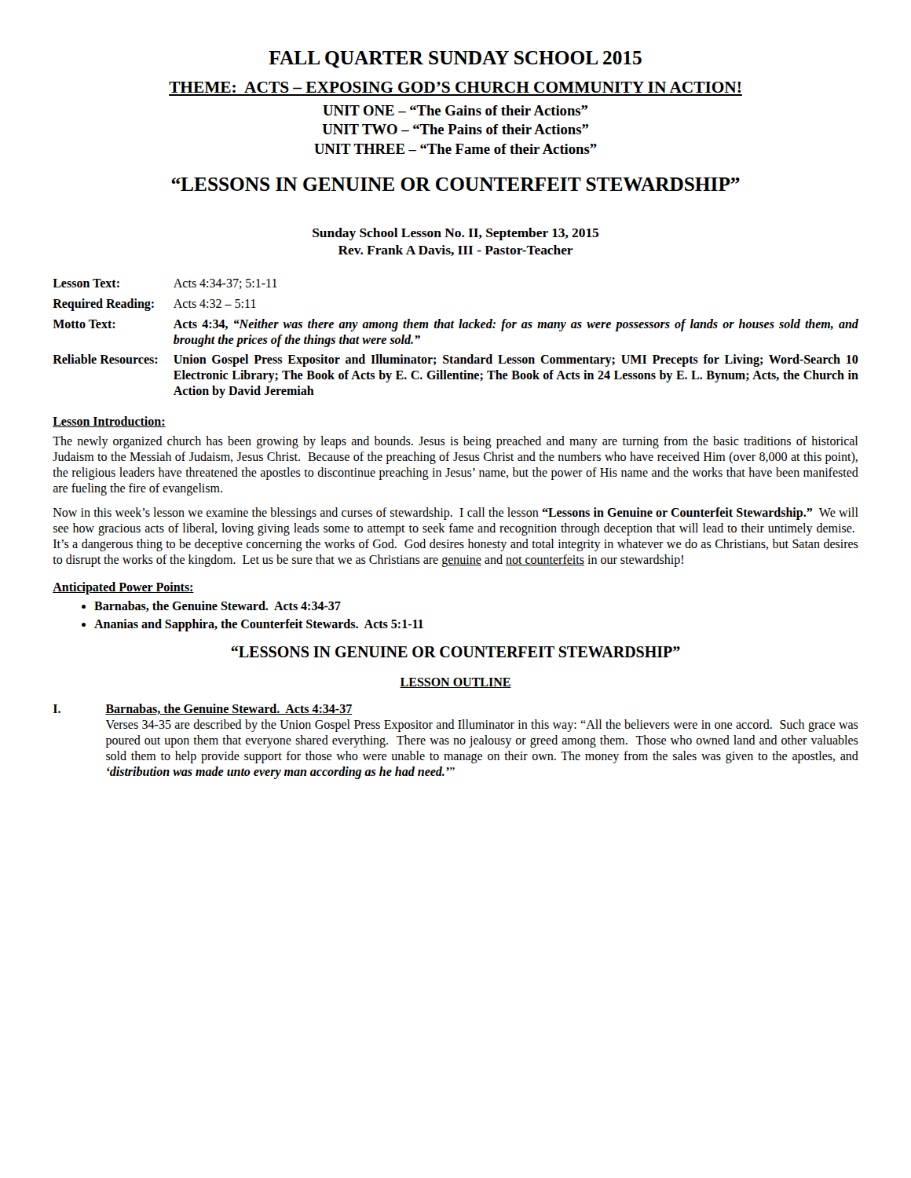FALL QUARTER SUNDAY SCHOOL 2015
THEME: ACTS – EXPOSING GOD’S CHURCH COMMUNITY IN ACTION!
UNIT ONE – “The Gains of their Actions”
UNIT TWO – “The Pains of their Actions”
UNIT THREE – “The Fame of their Actions”
“LESSONS IN GENUINE OR COUNTERFEIT STEWARDSHIP”
Sunday School Lesson No. II, September 13, 2015
Rev. Frank A Davis, III - Pastor-Teacher
| Lesson Text: | Acts 4:34-37; 5:1-11 |
| Required Reading: | Acts 4:32 – 5:11 |
| Motto Text: | Acts 4:34, “Neither was there any among them that lacked: for as many as were possessors of lands or houses sold them, and brought the prices of the things that were sold.” |
| Reliable Resources: | Union Gospel Press Expositor and Illuminator; Standard Lesson Commentary; UMI Precepts for Living; Word-Search 10 Electronic Library; The Book of Acts by E. C. Gillentine; The Book of Acts in 24 Lessons by E. L. Bynum; Acts, the Church in Action by David Jeremiah |
Lesson Introduction:
The newly organized church has been growing by leaps and bounds. Jesus is being preached and many are turning from the basic traditions of historical Judaism to the Messiah of Judaism, Jesus Christ. Because of the preaching of Jesus Christ and the numbers who have received Him (over 8,000 at this point), the religious leaders have threatened the apostles to discontinue preaching in Jesus’ name, but the power of His name and the works that have been manifested are fueling the fire of evangelism.
Now in this week’s lesson we examine the blessings and curses of stewardship. I call the lesson “Lessons in Genuine or Counterfeit Stewardship.” We will see how gracious acts of liberal, loving giving leads some to attempt to seek fame and recognition through deception that will lead to their untimely demise. It’s a dangerous thing to be deceptive concerning the works of God. God desires honesty and total integrity in whatever we do as Christians, but Satan desires to disrupt the works of the kingdom. Let us be sure that we as Christians are genuine and not counterfeits in our stewardship!
Anticipated Power Points:
Barnabas, the Genuine Steward. Acts 4:34-37
Ananias and Sapphira, the Counterfeit Stewards. Acts 5:1-11
“LESSONS IN GENUINE OR COUNTERFEIT STEWARDSHIP”
LESSON OUTLINE
I.
Barnabas, the Genuine Steward. Acts 4:34-37
Verses 34-35 are described by the Union Gospel Press Expositor and Illuminator in this way: “All the believers were in one accord. Such grace was poured out upon them that everyone shared everything. There was no jealousy or greed among them. Those who owned land and other valuables sold them to help provide support for those who were unable to manage on their own. The money from the sales was given to the apostles, and ‘distribution was made unto every man according as he had need.’”